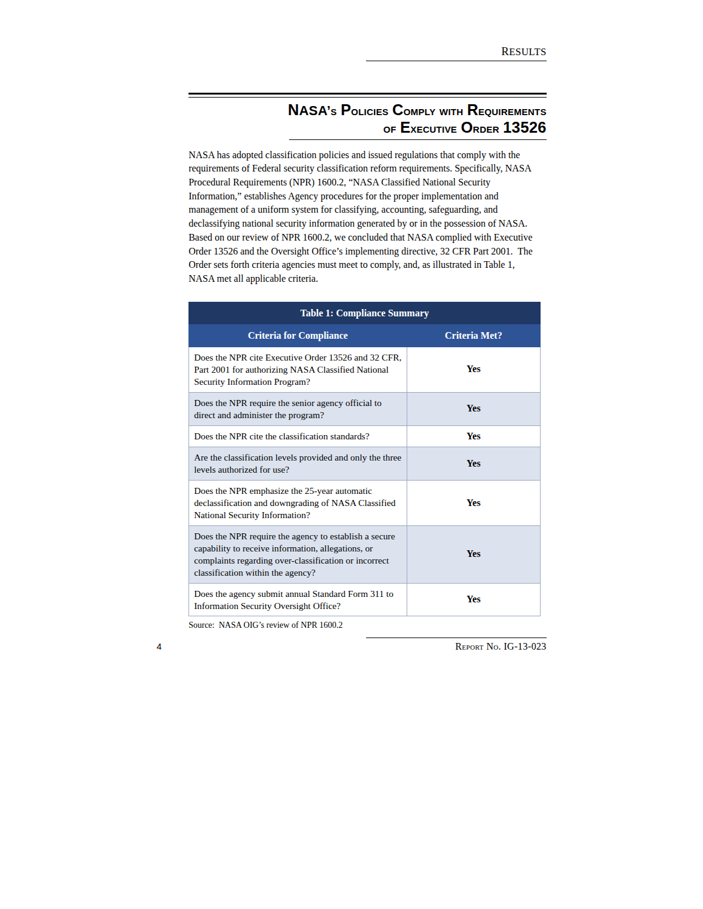RESULTS
NASA’s Policies Comply with Requirements
of Executive Order 13526
NASA has adopted classification policies and issued regulations that comply with the requirements of Federal security classification reform requirements. Specifically, NASA Procedural Requirements (NPR) 1600.2, “NASA Classified National Security Information,” establishes Agency procedures for the proper implementation and management of a uniform system for classifying, accounting, safeguarding, and declassifying national security information generated by or in the possession of NASA. Based on our review of NPR 1600.2, we concluded that NASA complied with Executive Order 13526 and the Oversight Office’s implementing directive, 32 CFR Part 2001. The Order sets forth criteria agencies must meet to comply, and, as illustrated in Table 1, NASA met all applicable criteria.
Table 1: Compliance Summary
| Criteria for Compliance | Criteria Met? |
| --- | --- |
| Does the NPR cite Executive Order 13526 and 32 CFR, Part 2001 for authorizing NASA Classified National Security Information Program? | Yes |
| Does the NPR require the senior agency official to direct and administer the program? | Yes |
| Does the NPR cite the classification standards? | Yes |
| Are the classification levels provided and only the three levels authorized for use? | Yes |
| Does the NPR emphasize the 25-year automatic declassification and downgrading of NASA Classified National Security Information? | Yes |
| Does the NPR require the agency to establish a secure capability to receive information, allegations, or complaints regarding over-classification or incorrect classification within the agency? | Yes |
| Does the agency submit annual Standard Form 311 to Information Security Oversight Office? | Yes |
Source: NASA OIG’s review of NPR 1600.2
4
Report No. IG-13-023